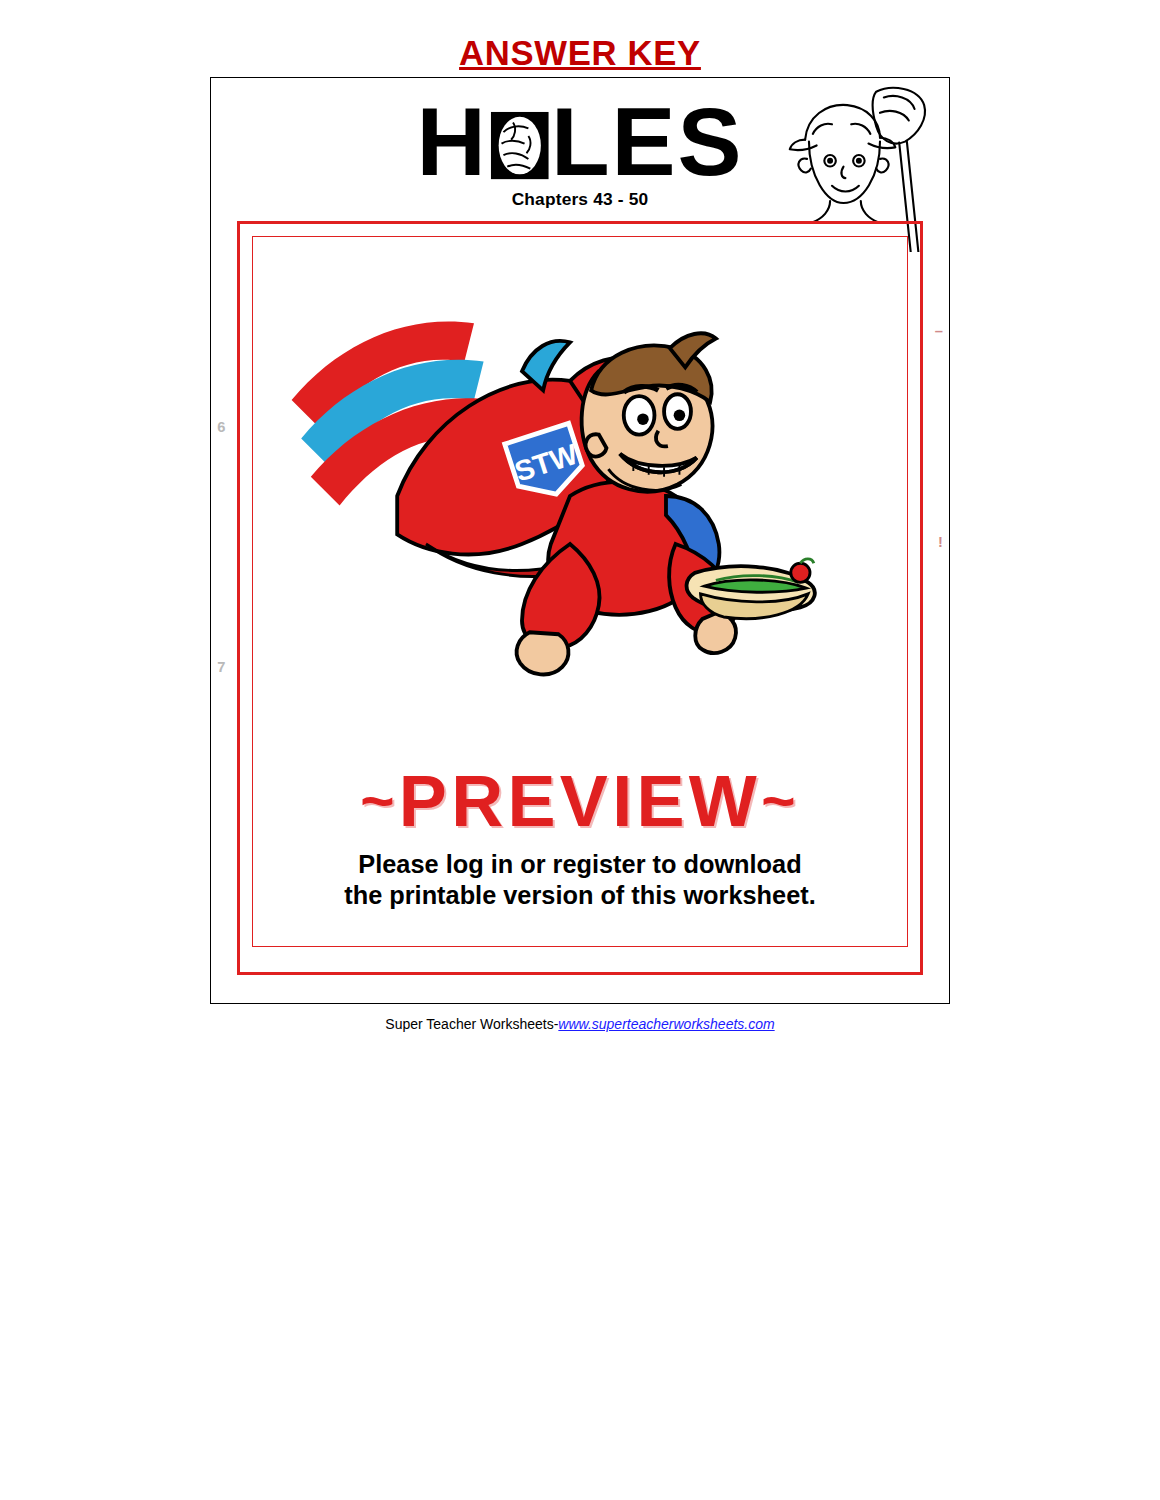ANSWER KEY
H LES
Chapters 43 - 50
STW
~PREVIEW~
Please log in or register to download
the printable version of this worksheet.
6 7 – !
Super Teacher Worksheets-www.superteacherworksheets.com